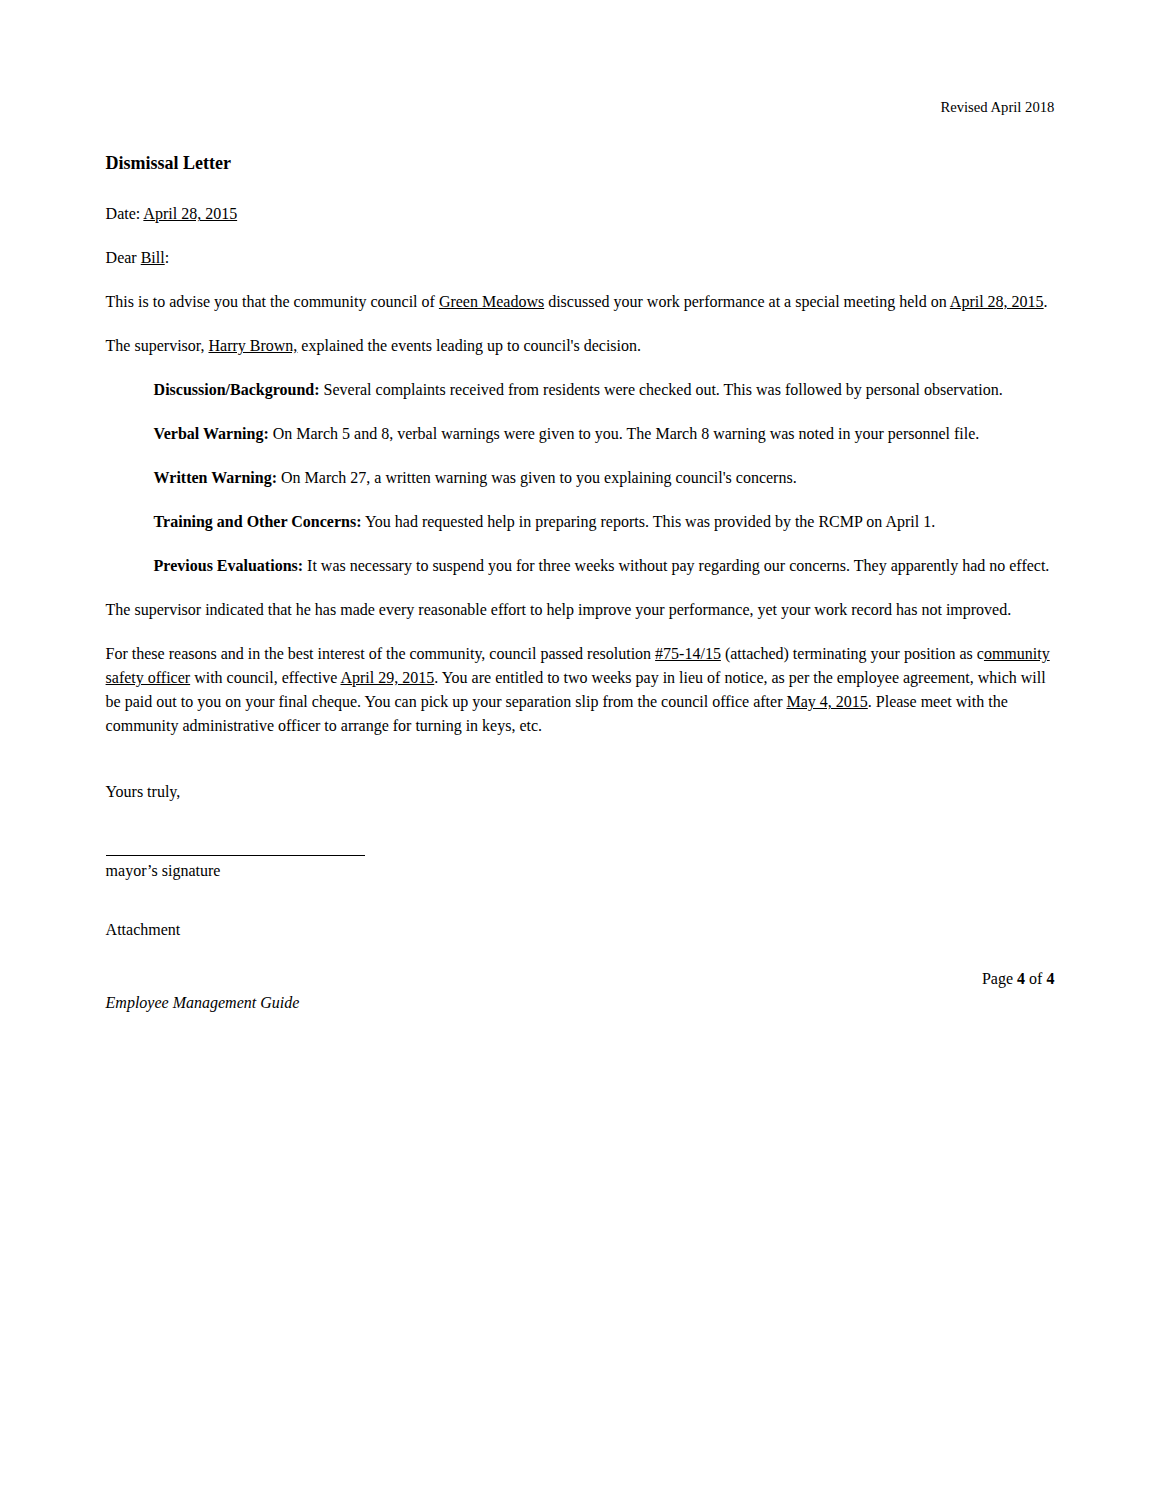Revised April 2018
Dismissal Letter
Date: April 28, 2015
Dear Bill:
This is to advise you that the community council of Green Meadows discussed your work performance at a special meeting held on April 28, 2015.
The supervisor, Harry Brown, explained the events leading up to council's decision.
Discussion/Background: Several complaints received from residents were checked out. This was followed by personal observation.
Verbal Warning: On March 5 and 8, verbal warnings were given to you. The March 8 warning was noted in your personnel file.
Written Warning: On March 27, a written warning was given to you explaining council's concerns.
Training and Other Concerns: You had requested help in preparing reports. This was provided by the RCMP on April 1.
Previous Evaluations: It was necessary to suspend you for three weeks without pay regarding our concerns. They apparently had no effect.
The supervisor indicated that he has made every reasonable effort to help improve your performance, yet your work record has not improved.
For these reasons and in the best interest of the community, council passed resolution #75-14/15 (attached) terminating your position as community safety officer with council, effective April 29, 2015. You are entitled to two weeks pay in lieu of notice, as per the employee agreement, which will be paid out to you on your final cheque. You can pick up your separation slip from the council office after May 4, 2015. Please meet with the community administrative officer to arrange for turning in keys, etc.
Yours truly,
mayor’s signature
Attachment
Page 4 of 4
Employee Management Guide